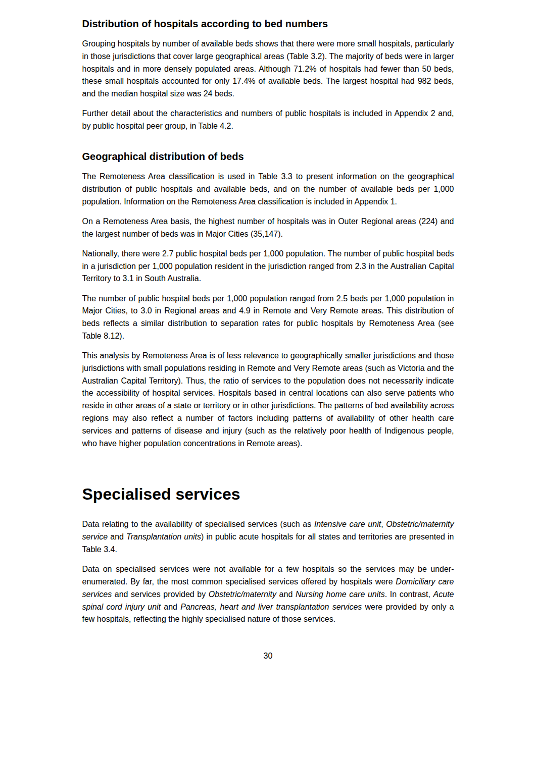Distribution of hospitals according to bed numbers
Grouping hospitals by number of available beds shows that there were more small hospitals, particularly in those jurisdictions that cover large geographical areas (Table 3.2). The majority of beds were in larger hospitals and in more densely populated areas. Although 71.2% of hospitals had fewer than 50 beds, these small hospitals accounted for only 17.4% of available beds. The largest hospital had 982 beds, and the median hospital size was 24 beds.
Further detail about the characteristics and numbers of public hospitals is included in Appendix 2 and, by public hospital peer group, in Table 4.2.
Geographical distribution of beds
The Remoteness Area classification is used in Table 3.3 to present information on the geographical distribution of public hospitals and available beds, and on the number of available beds per 1,000 population. Information on the Remoteness Area classification is included in Appendix 1.
On a Remoteness Area basis, the highest number of hospitals was in Outer Regional areas (224) and the largest number of beds was in Major Cities (35,147).
Nationally, there were 2.7 public hospital beds per 1,000 population. The number of public hospital beds in a jurisdiction per 1,000 population resident in the jurisdiction ranged from 2.3 in the Australian Capital Territory to 3.1 in South Australia.
The number of public hospital beds per 1,000 population ranged from 2.5 beds per 1,000 population in Major Cities, to 3.0 in Regional areas and 4.9 in Remote and Very Remote areas. This distribution of beds reflects a similar distribution to separation rates for public hospitals by Remoteness Area (see Table 8.12).
This analysis by Remoteness Area is of less relevance to geographically smaller jurisdictions and those jurisdictions with small populations residing in Remote and Very Remote areas (such as Victoria and the Australian Capital Territory). Thus, the ratio of services to the population does not necessarily indicate the accessibility of hospital services. Hospitals based in central locations can also serve patients who reside in other areas of a state or territory or in other jurisdictions. The patterns of bed availability across regions may also reflect a number of factors including patterns of availability of other health care services and patterns of disease and injury (such as the relatively poor health of Indigenous people, who have higher population concentrations in Remote areas).
Specialised services
Data relating to the availability of specialised services (such as Intensive care unit, Obstetric/maternity service and Transplantation units) in public acute hospitals for all states and territories are presented in Table 3.4.
Data on specialised services were not available for a few hospitals so the services may be under-enumerated. By far, the most common specialised services offered by hospitals were Domiciliary care services and services provided by Obstetric/maternity and Nursing home care units. In contrast, Acute spinal cord injury unit and Pancreas, heart and liver transplantation services were provided by only a few hospitals, reflecting the highly specialised nature of those services.
30